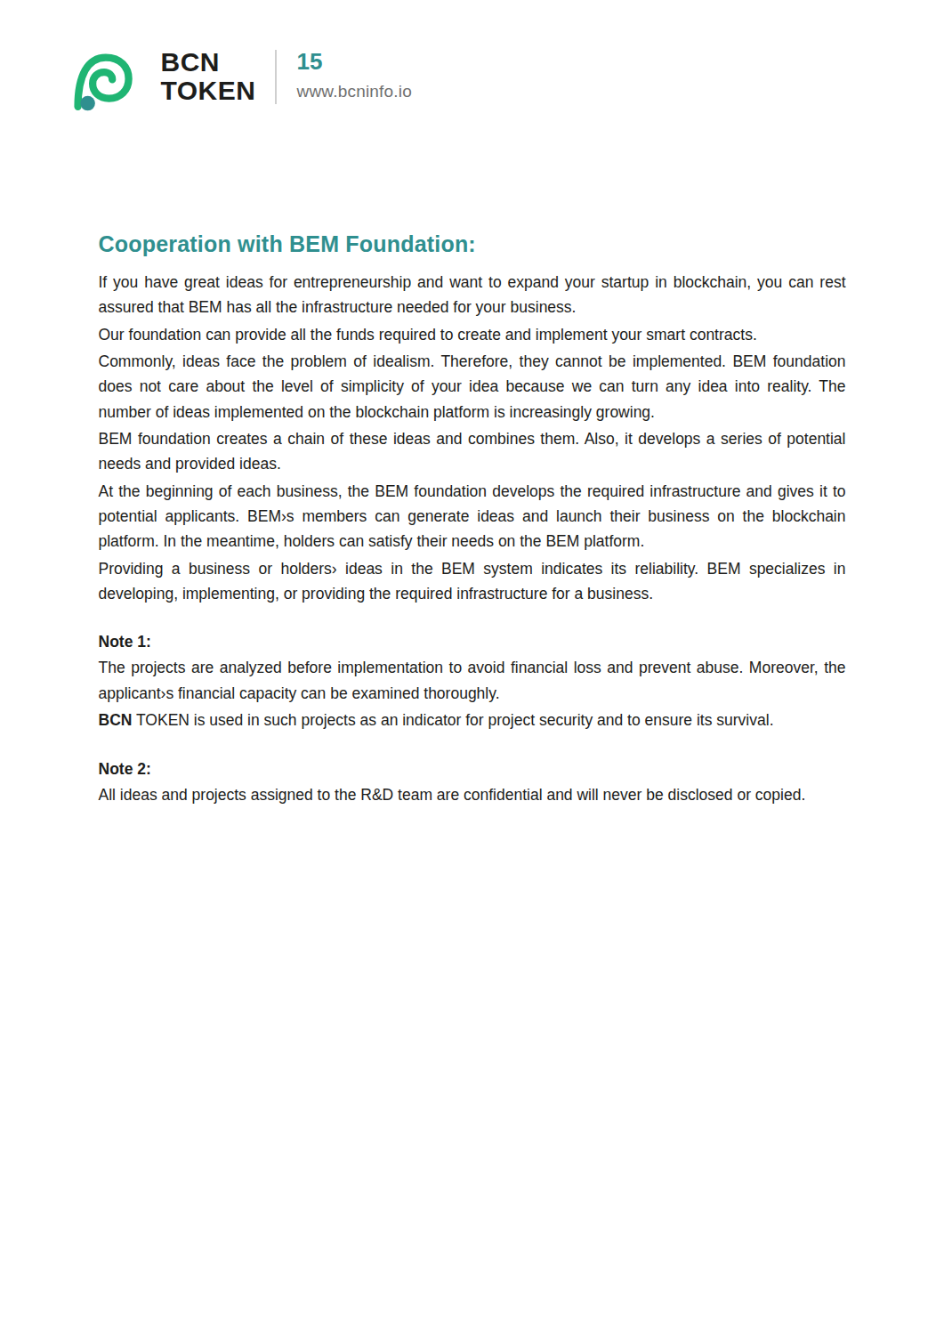BCN TOKEN
15
www.bcninfo.io
Cooperation with BEM Foundation:
If you have great ideas for entrepreneurship and want to expand your startup in blockchain, you can rest assured that BEM has all the infrastructure needed for your business.
Our foundation can provide all the funds required to create and implement your smart contracts.
Commonly, ideas face the problem of idealism. Therefore, they cannot be implemented. BEM foundation does not care about the level of simplicity of your idea because we can turn any idea into reality. The number of ideas implemented on the blockchain platform is increasingly growing.
BEM foundation creates a chain of these ideas and combines them. Also, it develops a series of potential needs and provided ideas.
At the beginning of each business, the BEM foundation develops the required infrastructure and gives it to potential applicants. BEM›s members can generate ideas and launch their business on the blockchain platform. In the meantime, holders can satisfy their needs on the BEM platform.
Providing a business or holders› ideas in the BEM system indicates its reliability. BEM specializes in developing, implementing, or providing the required infrastructure for a business.
Note 1:
The projects are analyzed before implementation to avoid financial loss and prevent abuse. Moreover, the applicant›s financial capacity can be examined thoroughly.
BCN TOKEN is used in such projects as an indicator for project security and to ensure its survival.
Note 2:
All ideas and projects assigned to the R&D team are confidential and will never be disclosed or copied.